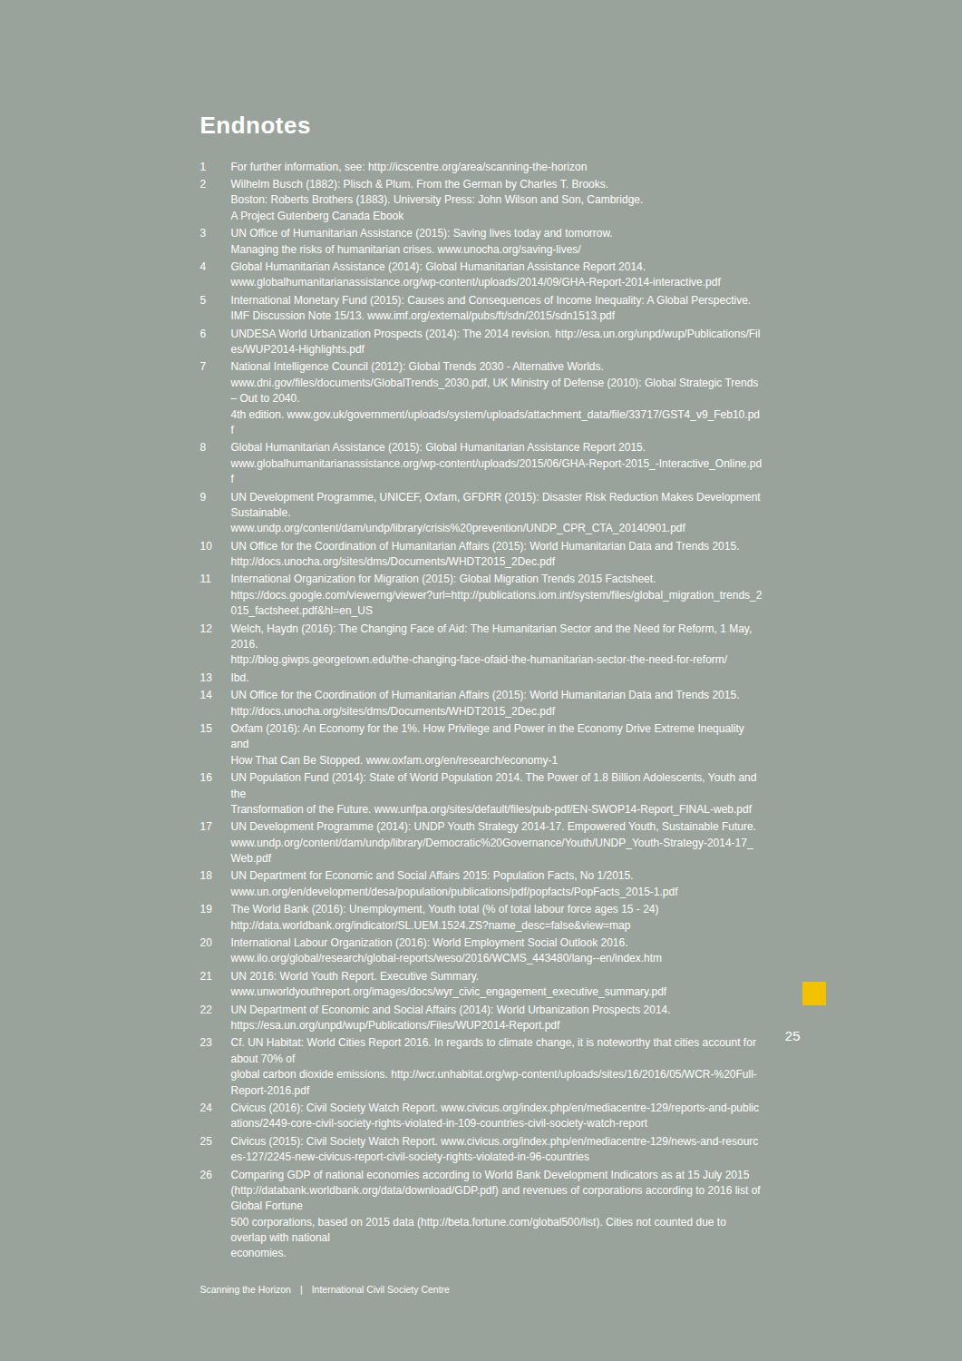Endnotes
For further information, see: http://icscentre.org/area/scanning-the-horizon
Wilhelm Busch (1882): Plisch & Plum. From the German by Charles T. Brooks.
Boston: Roberts Brothers (1883). University Press: John Wilson and Son, Cambridge.
A Project Gutenberg Canada Ebook
UN Office of Humanitarian Assistance (2015): Saving lives today and tomorrow.
Managing the risks of humanitarian crises. www.unocha.org/saving-lives/
Global Humanitarian Assistance (2014): Global Humanitarian Assistance Report 2014.
www.globalhumanitarianassistance.org/wp-content/uploads/2014/09/GHA-Report-2014-interactive.pdf
International Monetary Fund (2015): Causes and Consequences of Income Inequality: A Global Perspective.
IMF Discussion Note 15/13. www.imf.org/external/pubs/ft/sdn/2015/sdn1513.pdf
UNDESA World Urbanization Prospects (2014): The 2014 revision. http://esa.un.org/unpd/wup/Publications/Files/WUP2014-Highlights.pdf
National Intelligence Council (2012): Global Trends 2030 - Alternative Worlds.
www.dni.gov/files/documents/GlobalTrends_2030.pdf, UK Ministry of Defense (2010): Global Strategic Trends – Out to 2040.
4th edition. www.gov.uk/government/uploads/system/uploads/attachment_data/file/33717/GST4_v9_Feb10.pdf
Global Humanitarian Assistance (2015): Global Humanitarian Assistance Report 2015.
www.globalhumanitarianassistance.org/wp-content/uploads/2015/06/GHA-Report-2015_-Interactive_Online.pdf
UN Development Programme, UNICEF, Oxfam, GFDRR (2015): Disaster Risk Reduction Makes Development Sustainable.
www.undp.org/content/dam/undp/library/crisis%20prevention/UNDP_CPR_CTA_20140901.pdf
UN Office for the Coordination of Humanitarian Affairs (2015): World Humanitarian Data and Trends 2015.
http://docs.unocha.org/sites/dms/Documents/WHDT2015_2Dec.pdf
International Organization for Migration (2015): Global Migration Trends 2015 Factsheet.
https://docs.google.com/viewerng/viewer?url=http://publications.iom.int/system/files/global_migration_trends_2015_factsheet.pdf&hl=en_US
Welch, Haydn (2016): The Changing Face of Aid: The Humanitarian Sector and the Need for Reform, 1 May, 2016.
http://blog.giwps.georgetown.edu/the-changing-face-ofaid-the-humanitarian-sector-the-need-for-reform/
Ibd.
UN Office for the Coordination of Humanitarian Affairs (2015): World Humanitarian Data and Trends 2015.
http://docs.unocha.org/sites/dms/Documents/WHDT2015_2Dec.pdf
Oxfam (2016): An Economy for the 1%. How Privilege and Power in the Economy Drive Extreme Inequality and
How That Can Be Stopped. www.oxfam.org/en/research/economy-1
UN Population Fund (2014): State of World Population 2014. The Power of 1.8 Billion Adolescents, Youth and the
Transformation of the Future. www.unfpa.org/sites/default/files/pub-pdf/EN-SWOP14-Report_FINAL-web.pdf
UN Development Programme (2014): UNDP Youth Strategy 2014-17. Empowered Youth, Sustainable Future.
www.undp.org/content/dam/undp/library/Democratic%20Governance/Youth/UNDP_Youth-Strategy-2014-17_Web.pdf
UN Department for Economic and Social Affairs 2015: Population Facts, No 1/2015.
www.un.org/en/development/desa/population/publications/pdf/popfacts/PopFacts_2015-1.pdf
The World Bank (2016): Unemployment, Youth total (% of total labour force ages 15 - 24)
http://data.worldbank.org/indicator/SL.UEM.1524.ZS?name_desc=false&view=map
International Labour Organization (2016): World Employment Social Outlook 2016.
www.ilo.org/global/research/global-reports/weso/2016/WCMS_443480/lang--en/index.htm
UN 2016: World Youth Report. Executive Summary.
www.unworldyouthreport.org/images/docs/wyr_civic_engagement_executive_summary.pdf
UN Department of Economic and Social Affairs (2014): World Urbanization Prospects 2014.
https://esa.un.org/unpd/wup/Publications/Files/WUP2014-Report.pdf
Cf. UN Habitat: World Cities Report 2016. In regards to climate change, it is noteworthy that cities account for about 70% of
global carbon dioxide emissions. http://wcr.unhabitat.org/wp-content/uploads/sites/16/2016/05/WCR-%20Full-Report-2016.pdf
Civicus (2016): Civil Society Watch Report. www.civicus.org/index.php/en/mediacentre-129/reports-and-publications/2449-core-civil-society-rights-violated-in-109-countries-civil-society-watch-report
Civicus (2015): Civil Society Watch Report. www.civicus.org/index.php/en/mediacentre-129/news-and-resources-127/2245-new-civicus-report-civil-society-rights-violated-in-96-countries
Comparing GDP of national economies according to World Bank Development Indicators as at 15 July 2015
(http://databank.worldbank.org/data/download/GDP.pdf) and revenues of corporations according to 2016 list of Global Fortune
500 corporations, based on 2015 data (http://beta.fortune.com/global500/list). Cities not counted due to overlap with national
economies.
25
Scanning the Horizon|International Civil Society Centre